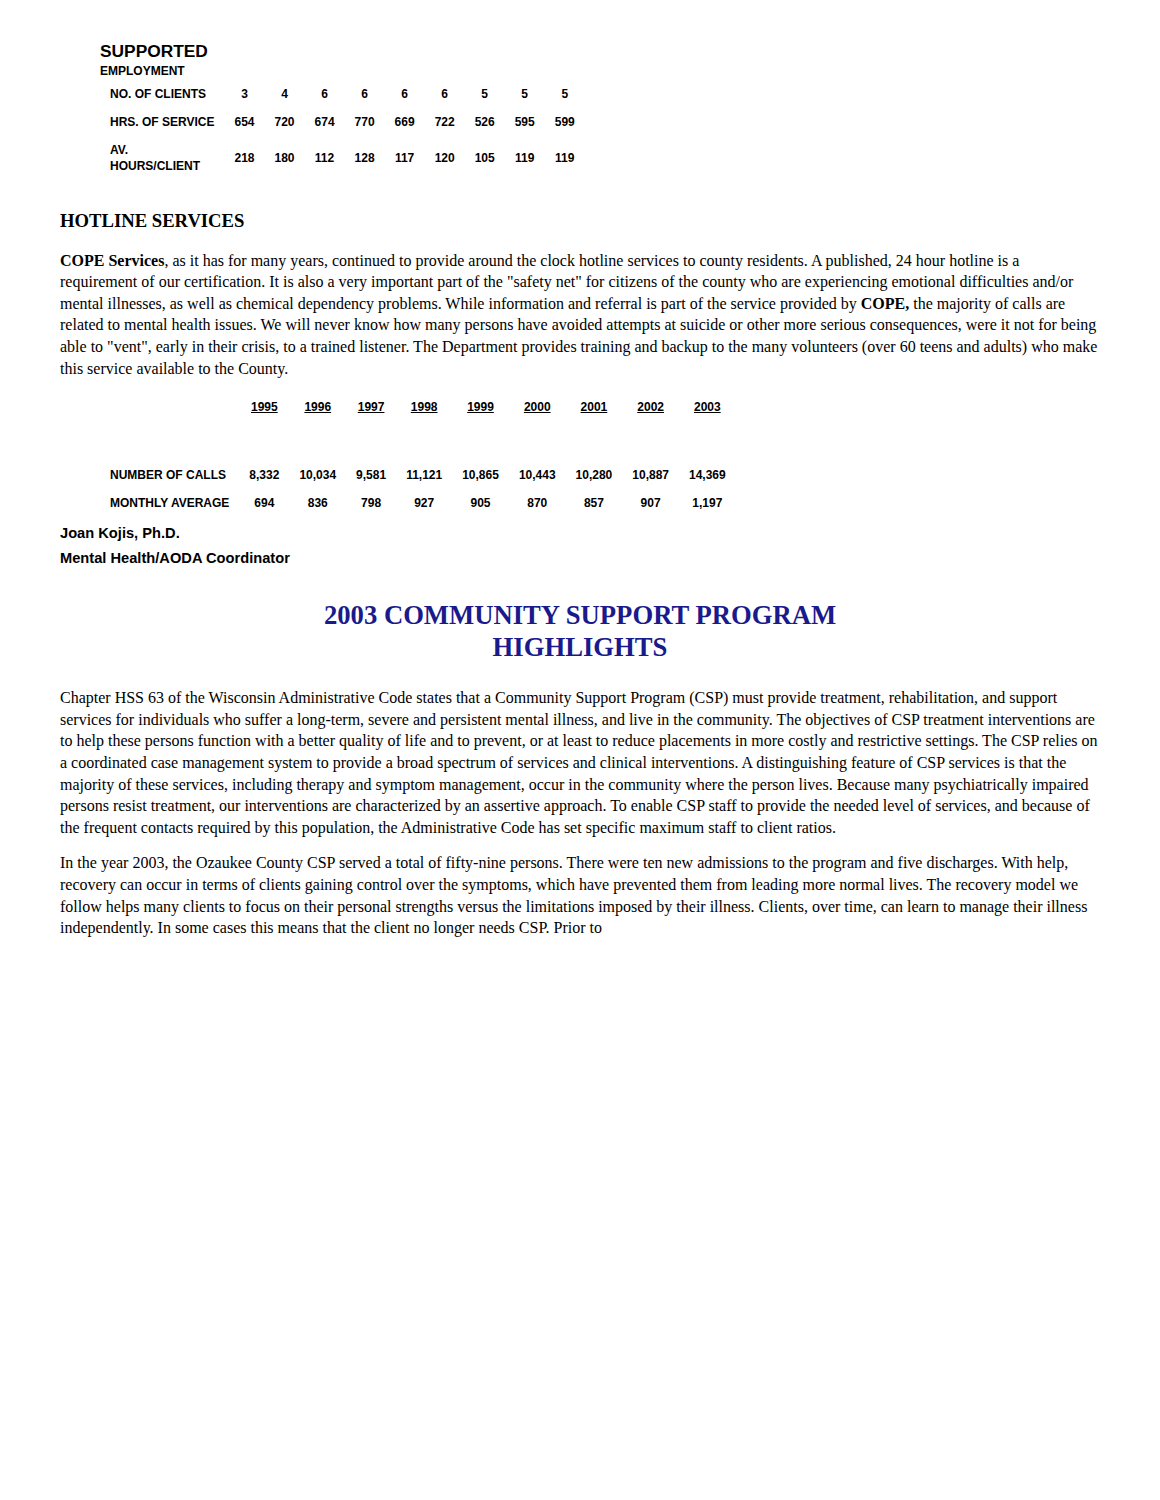SUPPORTED
EMPLOYMENT
| NO. OF CLIENTS | 3 | 4 | 6 | 6 | 6 | 6 | 5 | 5 | 5 |
| HRS. OF SERVICE | 654 | 720 | 674 | 770 | 669 | 722 | 526 | 595 | 599 |
| AV. HOURS/CLIENT | 218 | 180 | 112 | 128 | 117 | 120 | 105 | 119 | 119 |
HOTLINE SERVICES
COPE Services, as it has for many years, continued to provide around the clock hotline services to county residents. A published, 24 hour hotline is a requirement of our certification. It is also a very important part of the "safety net" for citizens of the county who are experiencing emotional difficulties and/or mental illnesses, as well as chemical dependency problems. While information and referral is part of the service provided by COPE, the majority of calls are related to mental health issues. We will never know how many persons have avoided attempts at suicide or other more serious consequences, were it not for being able to "vent", early in their crisis, to a trained listener. The Department provides training and backup to the many volunteers (over 60 teens and adults) who make this service available to the County.
| | 1995 | 1996 | 1997 | 1998 | 1999 | 2000 | 2001 | 2002 | 2003 |
| --- | --- | --- | --- | --- | --- | --- | --- | --- | --- |
| NUMBER OF CALLS | 8,332 | 10,034 | 9,581 | 11,121 | 10,865 | 10,443 | 10,280 | 10,887 | 14,369 |
| MONTHLY AVERAGE | 694 | 836 | 798 | 927 | 905 | 870 | 857 | 907 | 1,197 |
Joan Kojis, Ph.D.
Mental Health/AODA Coordinator
2003 COMMUNITY SUPPORT PROGRAM
HIGHLIGHTS
Chapter HSS 63 of the Wisconsin Administrative Code states that a Community Support Program (CSP) must provide treatment, rehabilitation, and support services for individuals who suffer a long-term, severe and persistent mental illness, and live in the community. The objectives of CSP treatment interventions are to help these persons function with a better quality of life and to prevent, or at least to reduce placements in more costly and restrictive settings. The CSP relies on a coordinated case management system to provide a broad spectrum of services and clinical interventions. A distinguishing feature of CSP services is that the majority of these services, including therapy and symptom management, occur in the community where the person lives. Because many psychiatrically impaired persons resist treatment, our interventions are characterized by an assertive approach. To enable CSP staff to provide the needed level of services, and because of the frequent contacts required by this population, the Administrative Code has set specific maximum staff to client ratios.
In the year 2003, the Ozaukee County CSP served a total of fifty-nine persons. There were ten new admissions to the program and five discharges. With help, recovery can occur in terms of clients gaining control over the symptoms, which have prevented them from leading more normal lives. The recovery model we follow helps many clients to focus on their personal strengths versus the limitations imposed by their illness. Clients, over time, can learn to manage their illness independently. In some cases this means that the client no longer needs CSP. Prior to